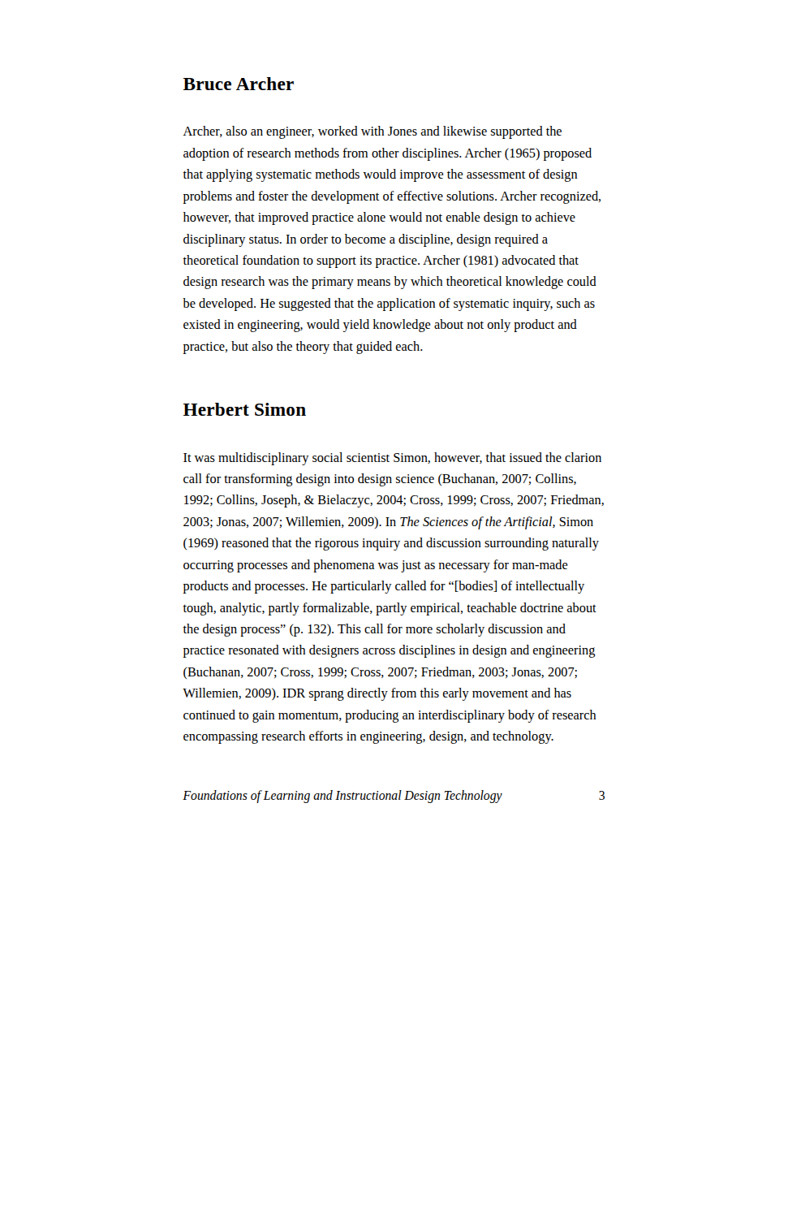Bruce Archer
Archer, also an engineer, worked with Jones and likewise supported the adoption of research methods from other disciplines. Archer (1965) proposed that applying systematic methods would improve the assessment of design problems and foster the development of effective solutions. Archer recognized, however, that improved practice alone would not enable design to achieve disciplinary status. In order to become a discipline, design required a theoretical foundation to support its practice. Archer (1981) advocated that design research was the primary means by which theoretical knowledge could be developed. He suggested that the application of systematic inquiry, such as existed in engineering, would yield knowledge about not only product and practice, but also the theory that guided each.
Herbert Simon
It was multidisciplinary social scientist Simon, however, that issued the clarion call for transforming design into design science (Buchanan, 2007; Collins, 1992; Collins, Joseph, & Bielaczyc, 2004; Cross, 1999; Cross, 2007; Friedman, 2003; Jonas, 2007; Willemien, 2009). In The Sciences of the Artificial, Simon (1969) reasoned that the rigorous inquiry and discussion surrounding naturally occurring processes and phenomena was just as necessary for man-made products and processes. He particularly called for “[bodies] of intellectually tough, analytic, partly formalizable, partly empirical, teachable doctrine about the design process” (p. 132). This call for more scholarly discussion and practice resonated with designers across disciplines in design and engineering (Buchanan, 2007; Cross, 1999; Cross, 2007; Friedman, 2003; Jonas, 2007; Willemien, 2009). IDR sprang directly from this early movement and has continued to gain momentum, producing an interdisciplinary body of research encompassing research efforts in engineering, design, and technology.
Foundations of Learning and Instructional Design Technology 3